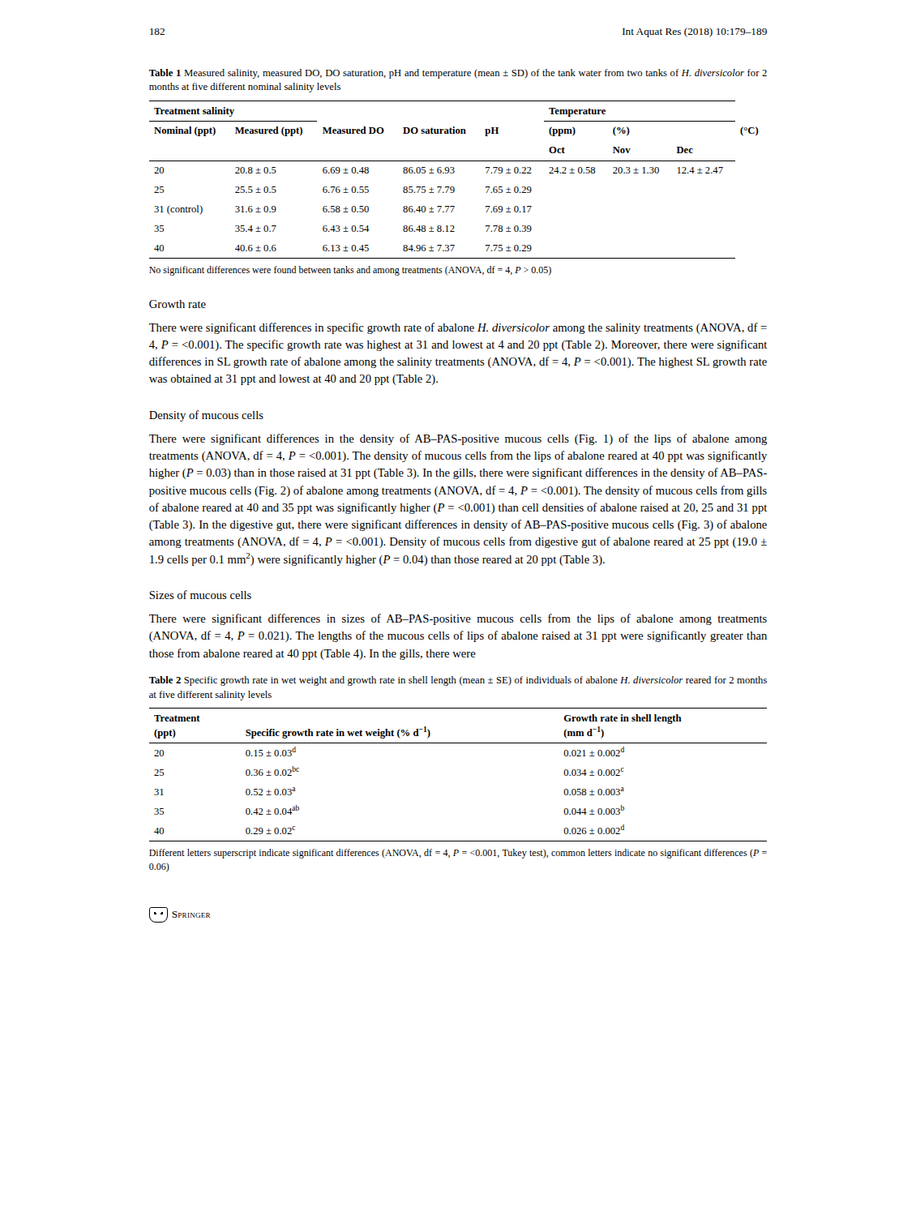182 Int Aquat Res (2018) 10:179–189
Table 1 Measured salinity, measured DO, DO saturation, pH and temperature (mean ± SD) of the tank water from two tanks of H. diversicolor for 2 months at five different nominal salinity levels
| Treatment salinity | Measured DO | DO saturation | pH | Temperature |
| --- | --- | --- | --- | --- |
| Nominal (ppt) | Measured (ppt) | (ppm) | (%) | | (°C) |
| | | | | | Oct | Nov | Dec |
| 20 | 20.8 ± 0.5 | 6.69 ± 0.48 | 86.05 ± 6.93 | 7.79 ± 0.22 | 24.2 ± 0.58 | 20.3 ± 1.30 | 12.4 ± 2.47 |
| 25 | 25.5 ± 0.5 | 6.76 ± 0.55 | 85.75 ± 7.79 | 7.65 ± 0.29 | | | |
| 31 (control) | 31.6 ± 0.9 | 6.58 ± 0.50 | 86.40 ± 7.77 | 7.69 ± 0.17 | | | |
| 35 | 35.4 ± 0.7 | 6.43 ± 0.54 | 86.48 ± 8.12 | 7.78 ± 0.39 | | | |
| 40 | 40.6 ± 0.6 | 6.13 ± 0.45 | 84.96 ± 7.37 | 7.75 ± 0.29 | | | |
No significant differences were found between tanks and among treatments (ANOVA, df = 4, P > 0.05)
Growth rate
There were significant differences in specific growth rate of abalone H. diversicolor among the salinity treatments (ANOVA, df = 4, P = <0.001). The specific growth rate was highest at 31 and lowest at 4 and 20 ppt (Table 2). Moreover, there were significant differences in SL growth rate of abalone among the salinity treatments (ANOVA, df = 4, P = <0.001). The highest SL growth rate was obtained at 31 ppt and lowest at 40 and 20 ppt (Table 2).
Density of mucous cells
There were significant differences in the density of AB–PAS-positive mucous cells (Fig. 1) of the lips of abalone among treatments (ANOVA, df = 4, P = <0.001). The density of mucous cells from the lips of abalone reared at 40 ppt was significantly higher (P = 0.03) than in those raised at 31 ppt (Table 3). In the gills, there were significant differences in the density of AB–PAS-positive mucous cells (Fig. 2) of abalone among treatments (ANOVA, df = 4, P = <0.001). The density of mucous cells from gills of abalone reared at 40 and 35 ppt was significantly higher (P = <0.001) than cell densities of abalone raised at 20, 25 and 31 ppt (Table 3). In the digestive gut, there were significant differences in density of AB–PAS-positive mucous cells (Fig. 3) of abalone among treatments (ANOVA, df = 4, P = <0.001). Density of mucous cells from digestive gut of abalone reared at 25 ppt (19.0 ± 1.9 cells per 0.1 mm2) were significantly higher (P = 0.04) than those reared at 20 ppt (Table 3).
Sizes of mucous cells
There were significant differences in sizes of AB–PAS-positive mucous cells from the lips of abalone among treatments (ANOVA, df = 4, P = 0.021). The lengths of the mucous cells of lips of abalone raised at 31 ppt were significantly greater than those from abalone reared at 40 ppt (Table 4). In the gills, there were
Table 2 Specific growth rate in wet weight and growth rate in shell length (mean ± SE) of individuals of abalone H. diversicolor reared for 2 months at five different salinity levels
| Treatment (ppt) | Specific growth rate in wet weight (% d −1 ) | Growth rate in shell length (mm d −1 ) |
| --- | --- | --- |
| 20 | 0.15 ± 0.03 d | 0.021 ± 0.002 d |
| 25 | 0.36 ± 0.02 bc | 0.034 ± 0.002 c |
| 31 | 0.52 ± 0.03 a | 0.058 ± 0.003 a |
| 35 | 0.42 ± 0.04 ab | 0.044 ± 0.003 b |
| 40 | 0.29 ± 0.02 c | 0.026 ± 0.002 d |
Different letters superscript indicate significant differences (ANOVA, df = 4, P = <0.001, Tukey test), common letters indicate no significant differences (P = 0.06)
Springer